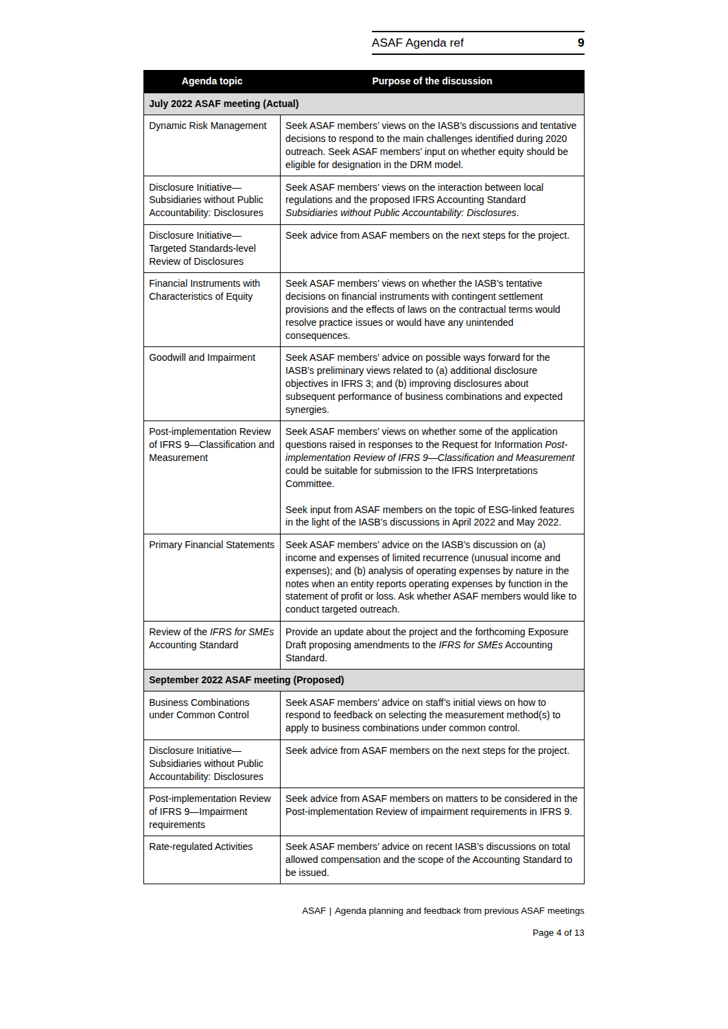ASAF Agenda ref 9
| Agenda topic | Purpose of the discussion |
| --- | --- |
| July 2022 ASAF meeting (Actual) |
| Dynamic Risk Management | Seek ASAF members’ views on the IASB’s discussions and tentative decisions to respond to the main challenges identified during 2020 outreach. Seek ASAF members’ input on whether equity should be eligible for designation in the DRM model. |
| Disclosure Initiative—Subsidiaries without Public Accountability: Disclosures | Seek ASAF members’ views on the interaction between local regulations and the proposed IFRS Accounting Standard Subsidiaries without Public Accountability: Disclosures . |
| Disclosure Initiative—Targeted Standards-level Review of Disclosures | Seek advice from ASAF members on the next steps for the project. |
| Financial Instruments with Characteristics of Equity | Seek ASAF members’ views on whether the IASB’s tentative decisions on financial instruments with contingent settlement provisions and the effects of laws on the contractual terms would resolve practice issues or would have any unintended consequences. |
| Goodwill and Impairment | Seek ASAF members’ advice on possible ways forward for the IASB’s preliminary views related to (a) additional disclosure objectives in IFRS 3; and (b) improving disclosures about subsequent performance of business combinations and expected synergies. |
| Post-implementation Review of IFRS 9—Classification and Measurement | Seek ASAF members’ views on whether some of the application questions raised in responses to the Request for Information Post-implementation Review of IFRS 9—Classification and Measurement could be suitable for submission to the IFRS Interpretations Committee. Seek input from ASAF members on the topic of ESG-linked features in the light of the IASB’s discussions in April 2022 and May 2022. |
| Primary Financial Statements | Seek ASAF members’ advice on the IASB’s discussion on (a) income and expenses of limited recurrence (unusual income and expenses); and (b) analysis of operating expenses by nature in the notes when an entity reports operating expenses by function in the statement of profit or loss. Ask whether ASAF members would like to conduct targeted outreach. |
| Review of the IFRS for SMEs Accounting Standard | Provide an update about the project and the forthcoming Exposure Draft proposing amendments to the IFRS for SMEs Accounting Standard. |
| September 2022 ASAF meeting (Proposed) |
| Business Combinations under Common Control | Seek ASAF members’ advice on staff’s initial views on how to respond to feedback on selecting the measurement method(s) to apply to business combinations under common control. |
| Disclosure Initiative—Subsidiaries without Public Accountability: Disclosures | Seek advice from ASAF members on the next steps for the project. |
| Post-implementation Review of IFRS 9—Impairment requirements | Seek advice from ASAF members on matters to be considered in the Post-implementation Review of impairment requirements in IFRS 9. |
| Rate-regulated Activities | Seek ASAF members’ advice on recent IASB’s discussions on total allowed compensation and the scope of the Accounting Standard to be issued. |
ASAF|Agenda planning and feedback from previous ASAF meetings
Page 4 of 13